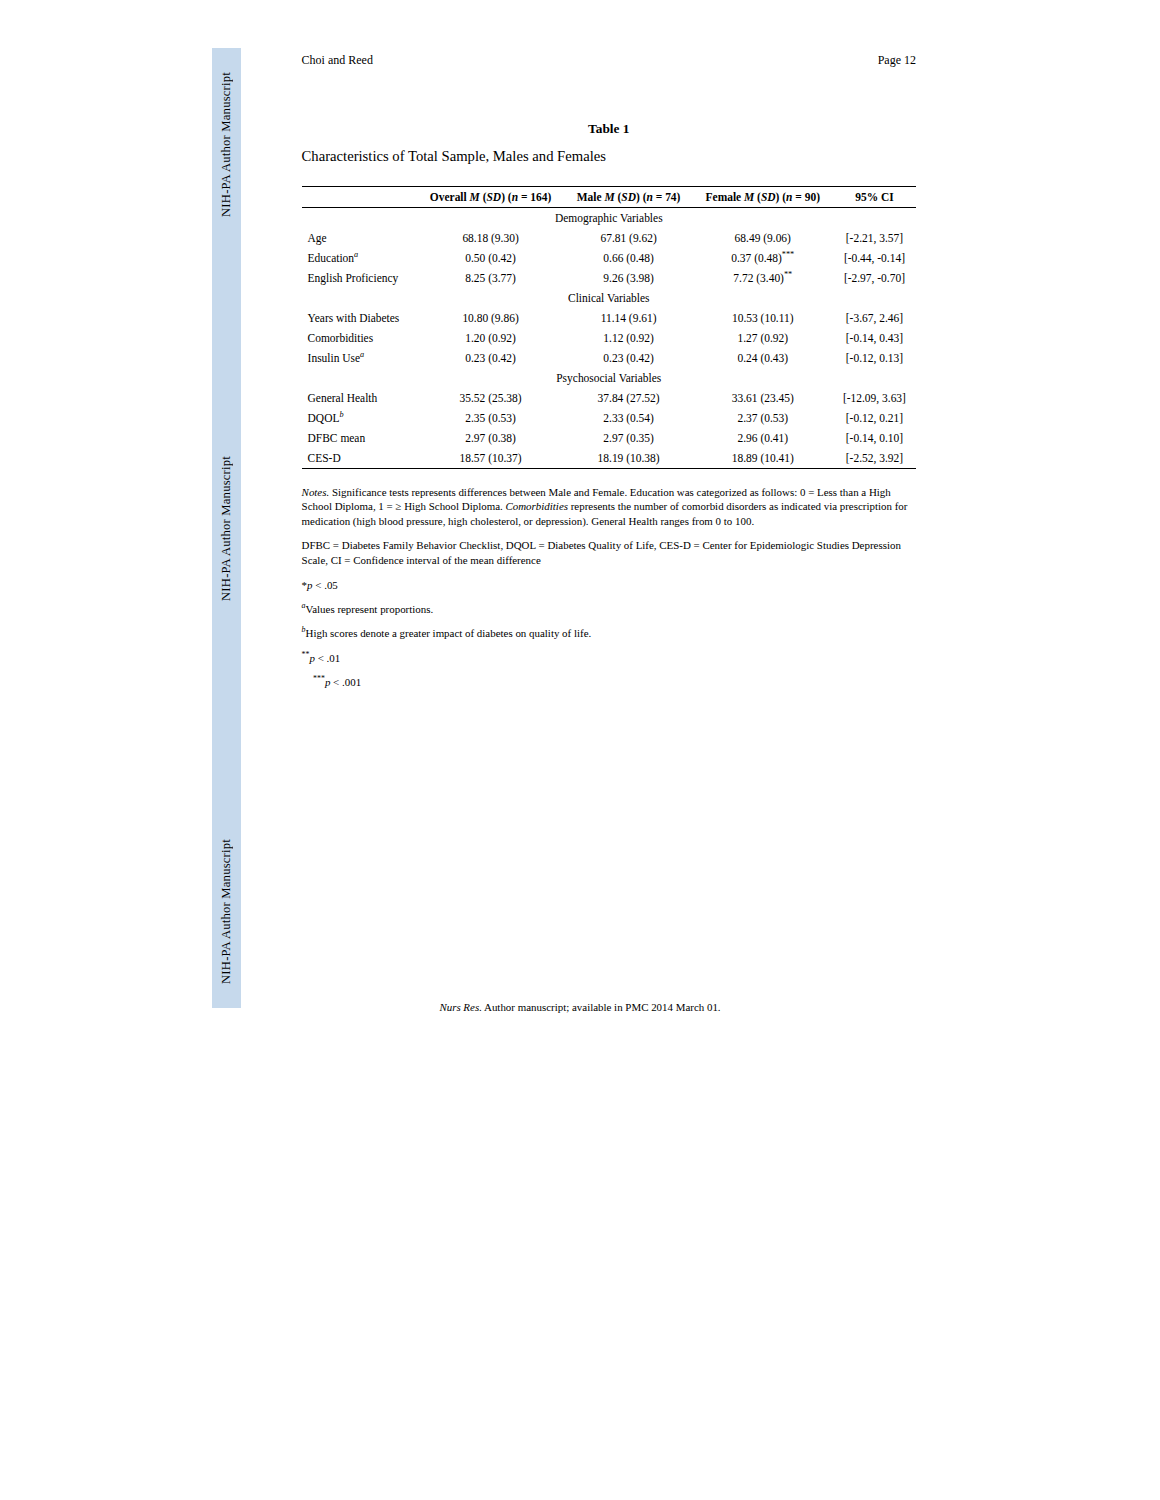NIH-PA Author Manuscript NIH-PA Author Manuscript NIH-PA Author Manuscript
Choi and Reed
Page 12
Table 1
Characteristics of Total Sample, Males and Females
| | Overall M ( SD ) ( n = 164) | Male M ( SD ) ( n = 74) | Female M ( SD ) ( n = 90) | 95% CI |
| --- | --- | --- | --- | --- |
| Demographic Variables |
| Age | 68.18 (9.30) | 67.81 (9.62) | 68.49 (9.06) | [-2.21, 3.57] |
| Education a | 0.50 (0.42) | 0.66 (0.48) | 0.37 (0.48) *** | [-0.44, -0.14] |
| English Proficiency | 8.25 (3.77) | 9.26 (3.98) | 7.72 (3.40) ** | [-2.97, -0.70] |
| Clinical Variables |
| Years with Diabetes | 10.80 (9.86) | 11.14 (9.61) | 10.53 (10.11) | [-3.67, 2.46] |
| Comorbidities | 1.20 (0.92) | 1.12 (0.92) | 1.27 (0.92) | [-0.14, 0.43] |
| Insulin Use a | 0.23 (0.42) | 0.23 (0.42) | 0.24 (0.43) | [-0.12, 0.13] |
| Psychosocial Variables |
| General Health | 35.52 (25.38) | 37.84 (27.52) | 33.61 (23.45) | [-12.09, 3.63] |
| DQOL b | 2.35 (0.53) | 2.33 (0.54) | 2.37 (0.53) | [-0.12, 0.21] |
| DFBC mean | 2.97 (0.38) | 2.97 (0.35) | 2.96 (0.41) | [-0.14, 0.10] |
| CES-D | 18.57 (10.37) | 18.19 (10.38) | 18.89 (10.41) | [-2.52, 3.92] |
Notes. Significance tests represents differences between Male and Female. Education was categorized as follows: 0 = Less than a High School Diploma, 1 = ≥ High School Diploma. Comorbidities represents the number of comorbid disorders as indicated via prescription for medication (high blood pressure, high cholesterol, or depression). General Health ranges from 0 to 100.
DFBC = Diabetes Family Behavior Checklist, DQOL = Diabetes Quality of Life, CES-D = Center for Epidemiologic Studies Depression Scale, CI = Confidence interval of the mean difference
*p < .05
aValues represent proportions.
bHigh scores denote a greater impact of diabetes on quality of life.
**p < .01
***p < .001
Nurs Res. Author manuscript; available in PMC 2014 March 01.